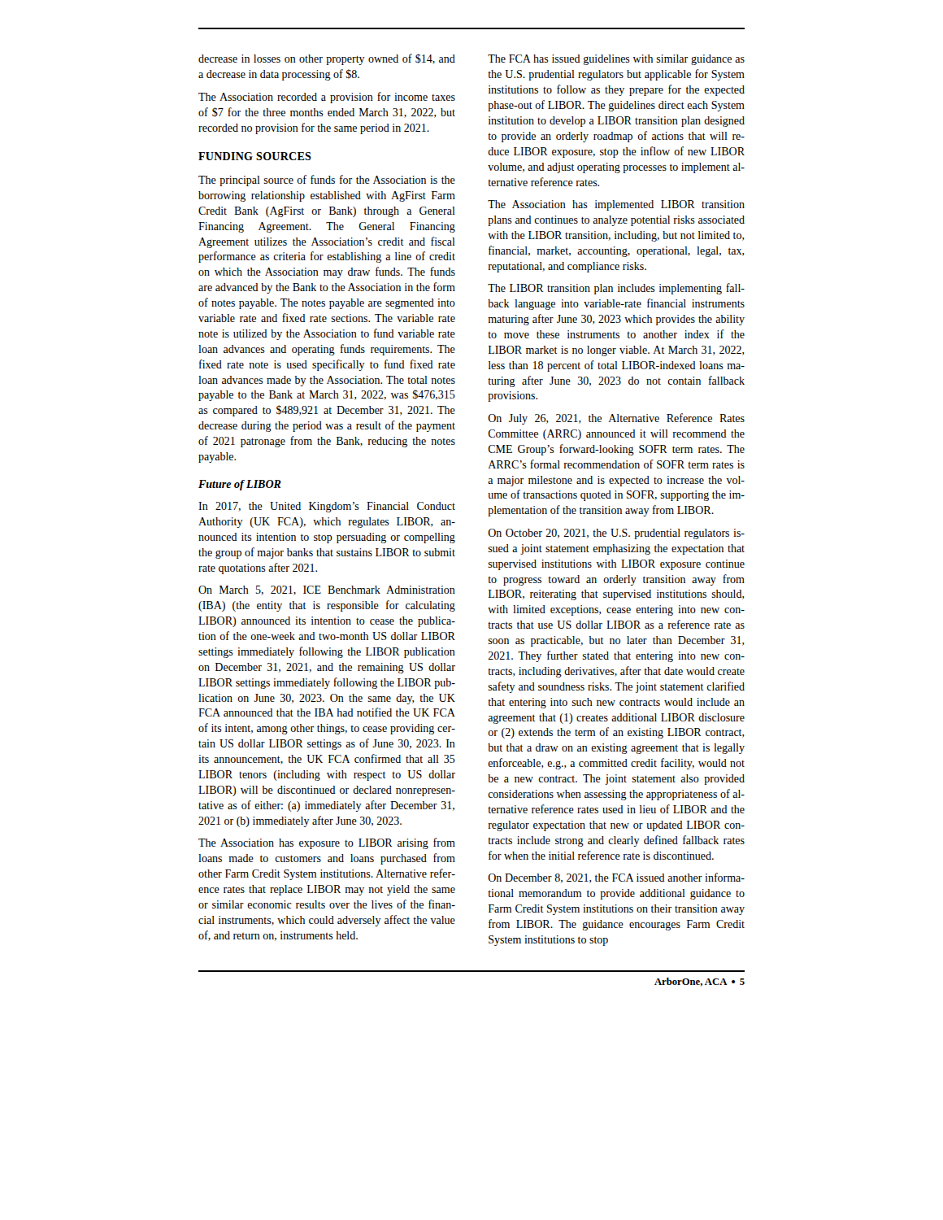decrease in losses on other property owned of $14, and a decrease in data processing of $8.
The Association recorded a provision for income taxes of $7 for the three months ended March 31, 2022, but recorded no provision for the same period in 2021.
FUNDING SOURCES
The principal source of funds for the Association is the borrowing relationship established with AgFirst Farm Credit Bank (AgFirst or Bank) through a General Financing Agreement. The General Financing Agreement utilizes the Association’s credit and fiscal performance as criteria for establishing a line of credit on which the Association may draw funds. The funds are advanced by the Bank to the Association in the form of notes payable. The notes payable are segmented into variable rate and fixed rate sections. The variable rate note is utilized by the Association to fund variable rate loan advances and operating funds requirements. The fixed rate note is used specifically to fund fixed rate loan advances made by the Association. The total notes payable to the Bank at March 31, 2022, was $476,315 as compared to $489,921 at December 31, 2021. The decrease during the period was a result of the payment of 2021 patronage from the Bank, reducing the notes payable.
Future of LIBOR
In 2017, the United Kingdom’s Financial Conduct Authority (UK FCA), which regulates LIBOR, announced its intention to stop persuading or compelling the group of major banks that sustains LIBOR to submit rate quotations after 2021.
On March 5, 2021, ICE Benchmark Administration (IBA) (the entity that is responsible for calculating LIBOR) announced its intention to cease the publication of the one-week and two-month US dollar LIBOR settings immediately following the LIBOR publication on December 31, 2021, and the remaining US dollar LIBOR settings immediately following the LIBOR publication on June 30, 2023. On the same day, the UK FCA announced that the IBA had notified the UK FCA of its intent, among other things, to cease providing certain US dollar LIBOR settings as of June 30, 2023. In its announcement, the UK FCA confirmed that all 35 LIBOR tenors (including with respect to US dollar LIBOR) will be discontinued or declared nonrepresentative as of either: (a) immediately after December 31, 2021 or (b) immediately after June 30, 2023.
The Association has exposure to LIBOR arising from loans made to customers and loans purchased from other Farm Credit System institutions. Alternative reference rates that replace LIBOR may not yield the same or similar economic results over the lives of the financial instruments, which could adversely affect the value of, and return on, instruments held.
The FCA has issued guidelines with similar guidance as the U.S. prudential regulators but applicable for System institutions to follow as they prepare for the expected phase-out of LIBOR. The guidelines direct each System institution to develop a LIBOR transition plan designed to provide an orderly roadmap of actions that will reduce LIBOR exposure, stop the inflow of new LIBOR volume, and adjust operating processes to implement alternative reference rates.
The Association has implemented LIBOR transition plans and continues to analyze potential risks associated with the LIBOR transition, including, but not limited to, financial, market, accounting, operational, legal, tax, reputational, and compliance risks.
The LIBOR transition plan includes implementing fallback language into variable-rate financial instruments maturing after June 30, 2023 which provides the ability to move these instruments to another index if the LIBOR market is no longer viable. At March 31, 2022, less than 18 percent of total LIBOR-indexed loans maturing after June 30, 2023 do not contain fallback provisions.
On July 26, 2021, the Alternative Reference Rates Committee (ARRC) announced it will recommend the CME Group’s forward-looking SOFR term rates. The ARRC’s formal recommendation of SOFR term rates is a major milestone and is expected to increase the volume of transactions quoted in SOFR, supporting the implementation of the transition away from LIBOR.
On October 20, 2021, the U.S. prudential regulators issued a joint statement emphasizing the expectation that supervised institutions with LIBOR exposure continue to progress toward an orderly transition away from LIBOR, reiterating that supervised institutions should, with limited exceptions, cease entering into new contracts that use US dollar LIBOR as a reference rate as soon as practicable, but no later than December 31, 2021. They further stated that entering into new contracts, including derivatives, after that date would create safety and soundness risks. The joint statement clarified that entering into such new contracts would include an agreement that (1) creates additional LIBOR disclosure or (2) extends the term of an existing LIBOR contract, but that a draw on an existing agreement that is legally enforceable, e.g., a committed credit facility, would not be a new contract. The joint statement also provided considerations when assessing the appropriateness of alternative reference rates used in lieu of LIBOR and the regulator expectation that new or updated LIBOR contracts include strong and clearly defined fallback rates for when the initial reference rate is discontinued.
On December 8, 2021, the FCA issued another informational memorandum to provide additional guidance to Farm Credit System institutions on their transition away from LIBOR. The guidance encourages Farm Credit System institutions to stop
ArborOne, ACA • 5